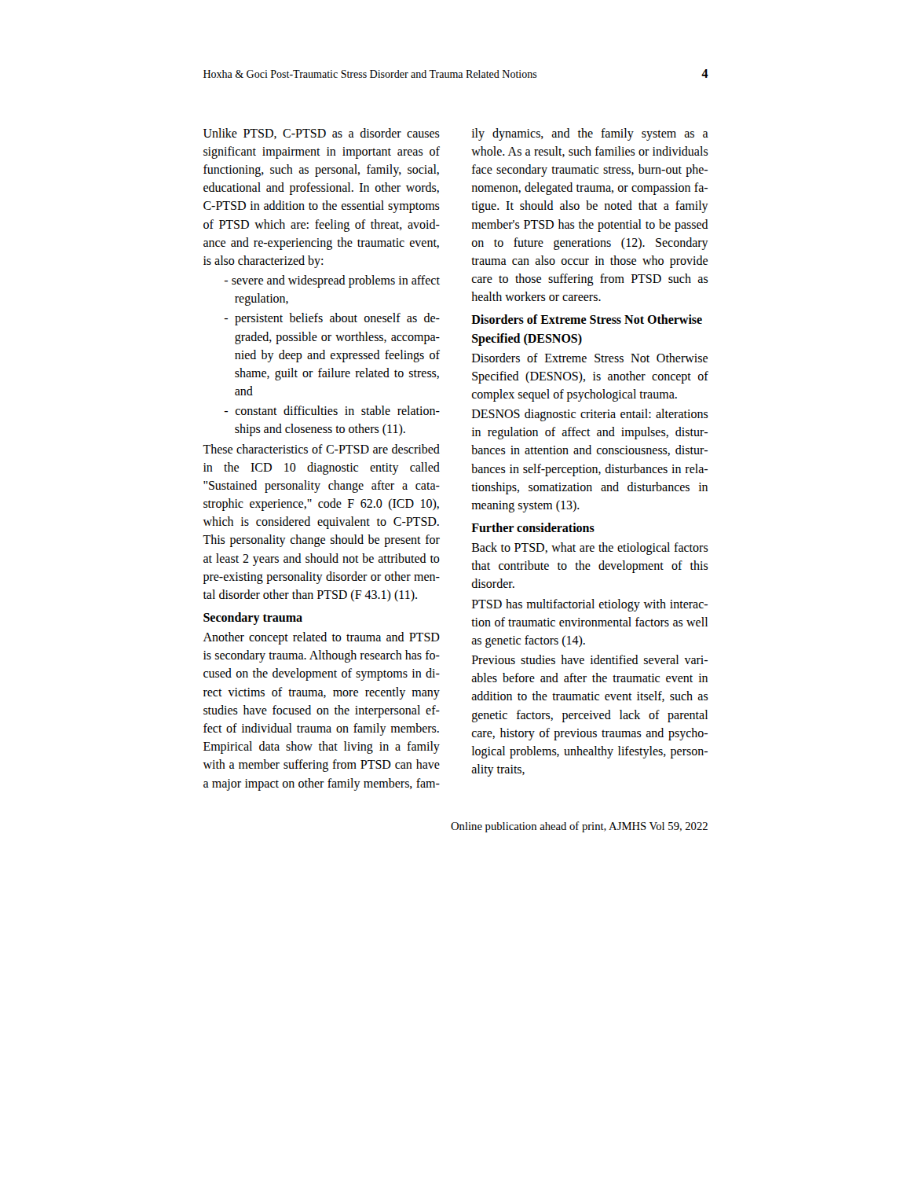Hoxha & Goci Post-Traumatic Stress Disorder and Trauma Related Notions
4
Unlike PTSD, C-PTSD as a disorder causes significant impairment in important areas of functioning, such as personal, family, social, educational and professional. In other words, C-PTSD in addition to the essential symptoms of PTSD which are: feeling of threat, avoidance and re-experiencing the traumatic event, is also characterized by:
severe and widespread problems in affect regulation,
persistent beliefs about oneself as degraded, possible or worthless, accompanied by deep and expressed feelings of shame, guilt or failure related to stress, and
constant difficulties in stable relationships and closeness to others (11).
These characteristics of C-PTSD are described in the ICD 10 diagnostic entity called "Sustained personality change after a catastrophic experience," code F 62.0 (ICD 10), which is considered equivalent to C-PTSD. This personality change should be present for at least 2 years and should not be attributed to pre-existing personality disorder or other mental disorder other than PTSD (F 43.1) (11).
Secondary trauma
Another concept related to trauma and PTSD is secondary trauma. Although research has focused on the development of symptoms in direct victims of trauma, more recently many studies have focused on the interpersonal effect of individual trauma on family members. Empirical data show that living in a family with a member suffering from PTSD can have a major impact on other family members, family dynamics, and the family system as a whole. As a result, such families or individuals face secondary traumatic stress, burn-out phenomenon, delegated trauma, or compassion fatigue. It should also be noted that a family member's PTSD has the potential to be passed on to future generations (12). Secondary trauma can also occur in those who provide care to those suffering from PTSD such as health workers or careers.
Disorders of Extreme Stress Not Otherwise Specified (DESNOS)
Disorders of Extreme Stress Not Otherwise Specified (DESNOS), is another concept of complex sequel of psychological trauma.
DESNOS diagnostic criteria entail: alterations in regulation of affect and impulses, disturbances in attention and consciousness, disturbances in self-perception, disturbances in relationships, somatization and disturbances in meaning system (13).
Further considerations
Back to PTSD, what are the etiological factors that contribute to the development of this disorder.
PTSD has multifactorial etiology with interaction of traumatic environmental factors as well as genetic factors (14).
Previous studies have identified several variables before and after the traumatic event in addition to the traumatic event itself, such as genetic factors, perceived lack of parental care, history of previous traumas and psychological problems, unhealthy lifestyles, personality traits,
Online publication ahead of print, AJMHS Vol 59, 2022